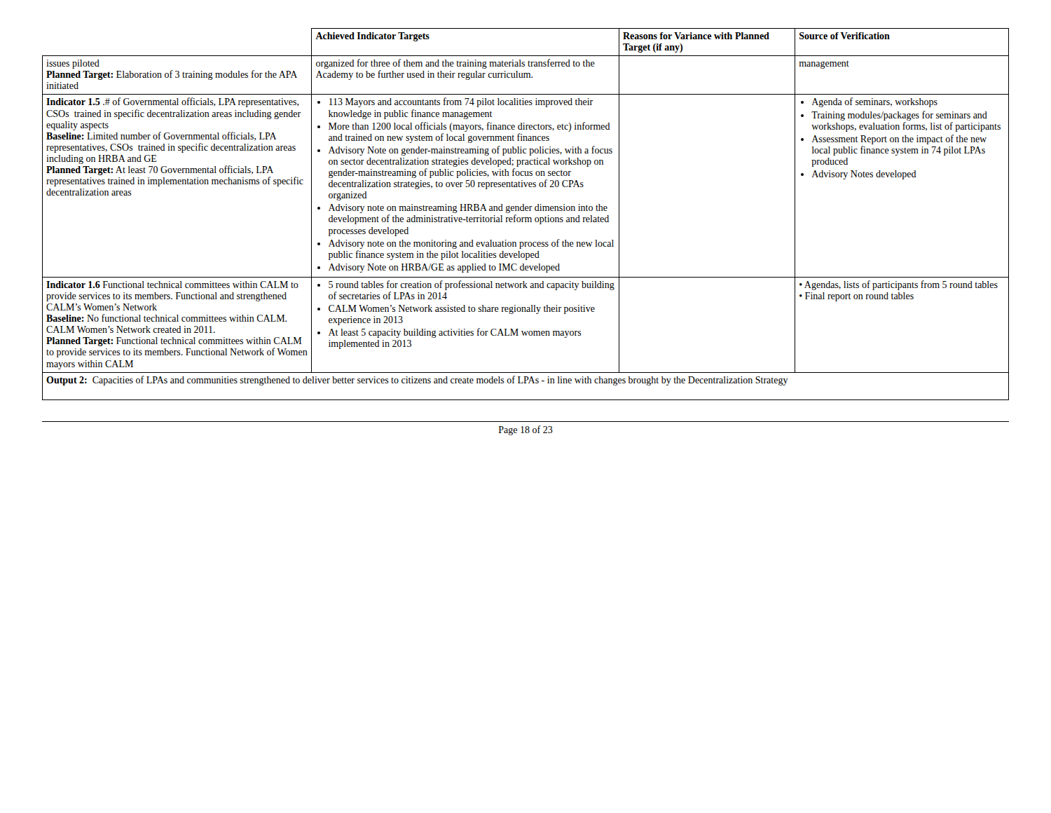| | Achieved Indicator Targets | Reasons for Variance with Planned Target (if any) | Source of Verification |
| --- | --- | --- | --- |
| issues piloted Planned Target: Elaboration of 3 training modules for the APA initiated | organized for three of them and the training materials transferred to the Academy to be further used in their regular curriculum. | | management |
| Indicator 1.5 .# of Governmental officials, LPA representatives, CSOs trained in specific decentralization areas including gender equality aspects Baseline: Limited number of Governmental officials, LPA representatives, CSOs trained in specific decentralization areas including on HRBA and GE Planned Target: At least 70 Governmental officials, LPA representatives trained in implementation mechanisms of specific decentralization areas | 113 Mayors and accountants from 74 pilot localities improved their knowledge in public finance management More than 1200 local officials (mayors, finance directors, etc) informed and trained on new system of local government finances Advisory Note on gender-mainstreaming of public policies, with a focus on sector decentralization strategies developed; practical workshop on gender-mainstreaming of public policies, with focus on sector decentralization strategies, to over 50 representatives of 20 CPAs organized Advisory note on mainstreaming HRBA and gender dimension into the development of the administrative-territorial reform options and related processes developed Advisory note on the monitoring and evaluation process of the new local public finance system in the pilot localities developed Advisory Note on HRBA/GE as applied to IMC developed | | Agenda of seminars, workshops Training modules/packages for seminars and workshops, evaluation forms, list of participants Assessment Report on the impact of the new local public finance system in 74 pilot LPAs produced Advisory Notes developed |
| Indicator 1.6 Functional technical committees within CALM to provide services to its members. Functional and strengthened CALM’s Women’s Network Baseline: No functional technical committees within CALM. CALM Women’s Network created in 2011. Planned Target: Functional technical committees within CALM to provide services to its members. Functional Network of Women mayors within CALM | 5 round tables for creation of professional network and capacity building of secretaries of LPAs in 2014 CALM Women’s Network assisted to share regionally their positive experience in 2013 At least 5 capacity building activities for CALM women mayors implemented in 2013 | | • Agendas, lists of participants from 5 round tables • Final report on round tables |
| Output 2: Capacities of LPAs and communities strengthened to deliver better services to citizens and create models of LPAs - in line with changes brought by the Decentralization Strategy |
Page 18 of 23